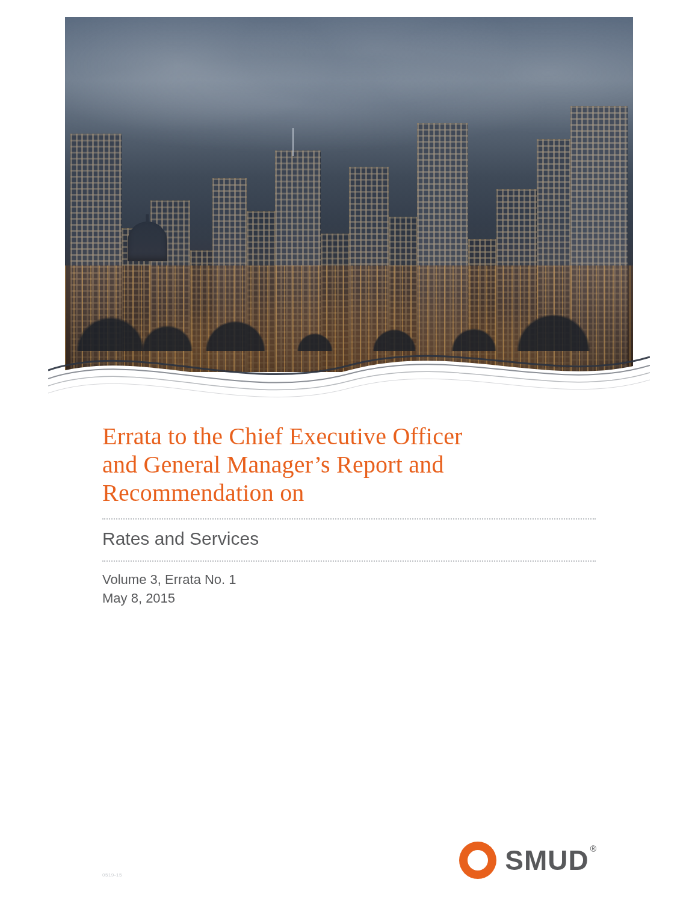Errata to the Chief Executive Officer and General Manager’s Report and Recommendation on
Rates and Services
Volume 3, Errata No. 1
May 8, 2015
0519-15
SMUD®